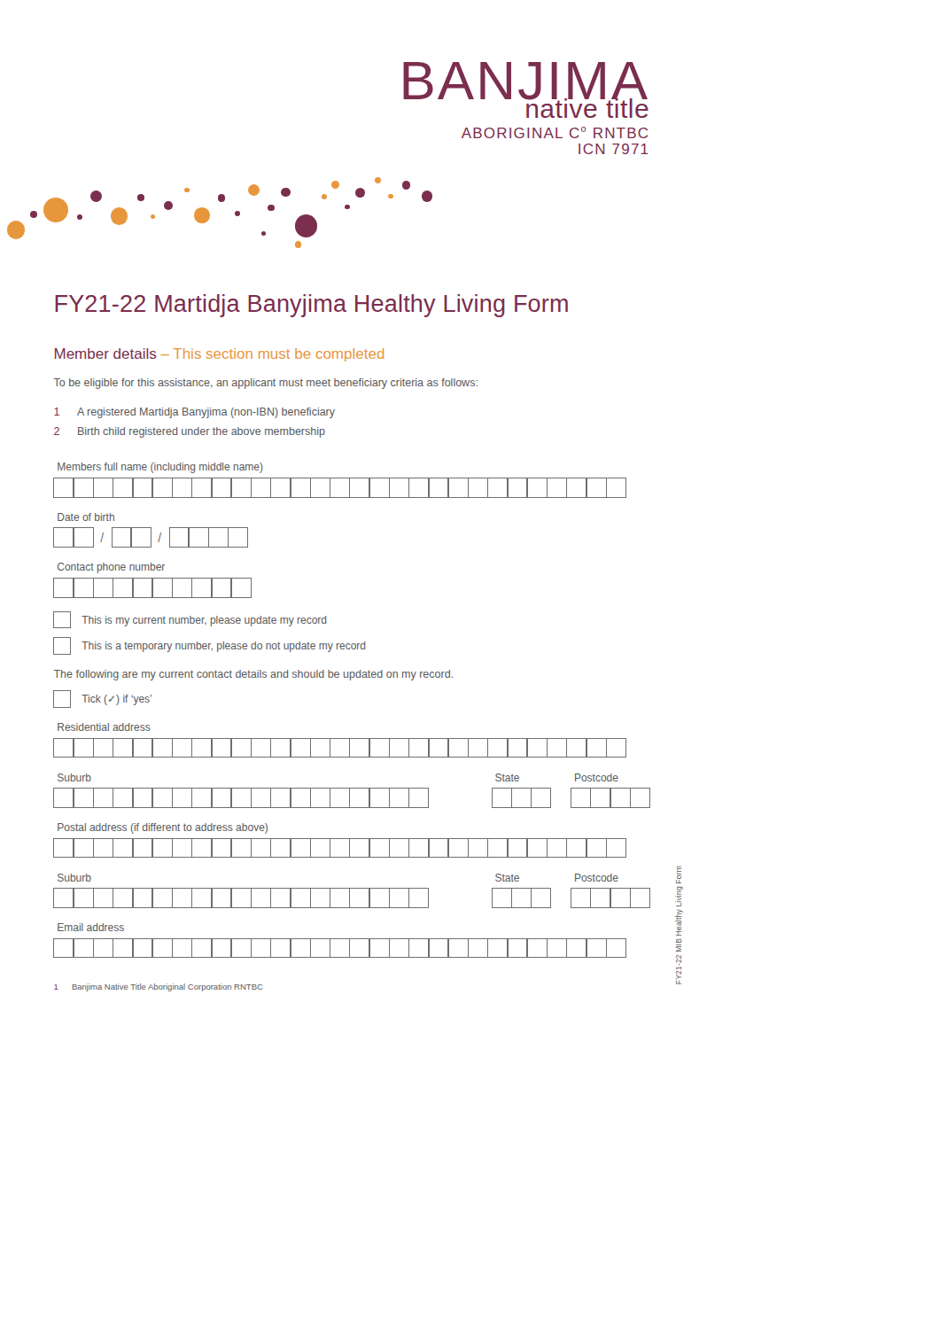BANJIMA
native title
ABORIGINAL Co RNTBC
ICN 7971
FY21-22 Martidja Banyjima Healthy Living Form
Member details – This section must be completed
To be eligible for this assistance, an applicant must meet beneficiary criteria as follows:
1 A registered Martidja Banyjima (non-IBN) beneficiary
2 Birth child registered under the above membership
Members full name (including middle name)
Date of birth
/
/
Contact phone number
This is my current number, please update my record
This is a temporary number, please do not update my record
The following are my current contact details and should be updated on my record.
Tick (✓) if ‘yes’
Residential address
Suburb
State
Postcode
Postal address (if different to address above)
Suburb
State
Postcode
Email address
1 Banjima Native Title Aboriginal Corporation RNTBC
FY21-22 MIB Healthy Living Form